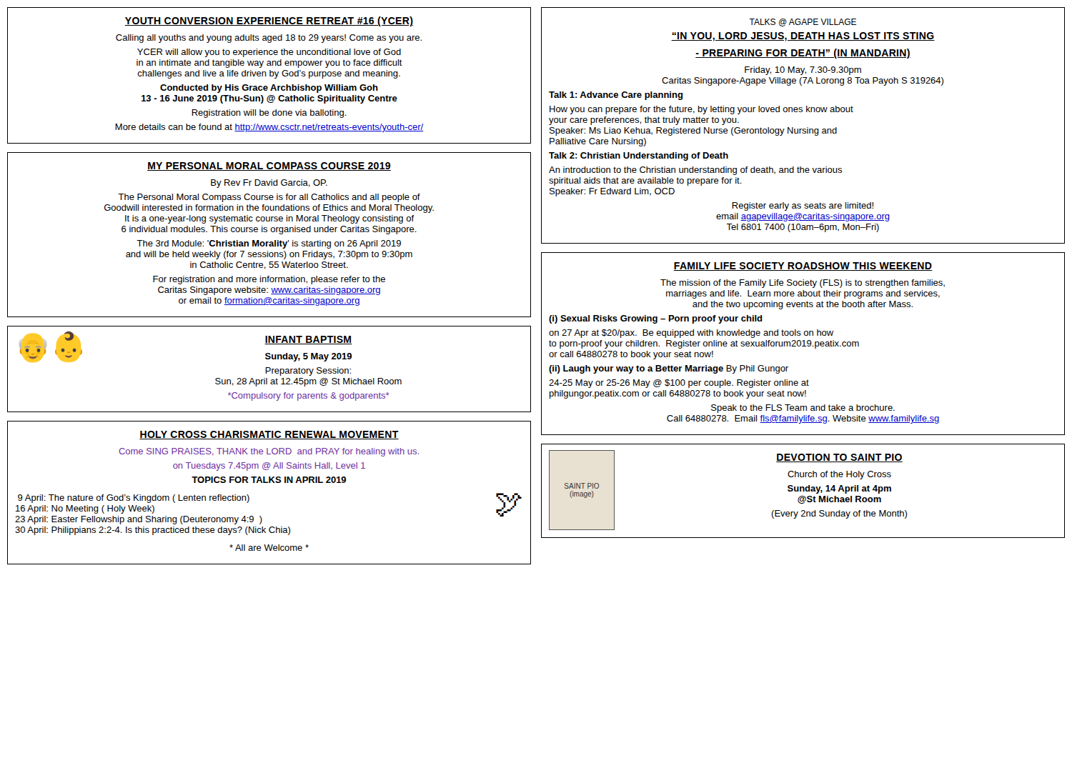YOUTH CONVERSION EXPERIENCE RETREAT #16 (YCER)
Calling all youths and young adults aged 18 to 29 years! Come as you are.
YCER will allow you to experience the unconditional love of God
in an intimate and tangible way and empower you to face difficult
challenges and live a life driven by God’s purpose and meaning.
Conducted by His Grace Archbishop William Goh
13 - 16 June 2019 (Thu-Sun) @ Catholic Spirituality Centre
Registration will be done via balloting.
More details can be found at http://www.csctr.net/retreats-events/youth-cer/
MY PERSONAL MORAL COMPASS COURSE 2019
By Rev Fr David Garcia, OP.
The Personal Moral Compass Course is for all Catholics and all people of
Goodwill interested in formation in the foundations of Ethics and Moral Theology.
It is a one-year-long systematic course in Moral Theology consisting of
6 individual modules. This course is organised under Caritas Singapore.
The 3rd Module: 'Christian Morality' is starting on 26 April 2019
and will be held weekly (for 7 sessions) on Fridays, 7:30pm to 9:30pm
in Catholic Centre, 55 Waterloo Street.
For registration and more information, please refer to the
Caritas Singapore website: www.caritas-singapore.org
or email to formation@caritas-singapore.org
👴👶
INFANT BAPTISM
Sunday, 5 May 2019
Preparatory Session:
Sun, 28 April at 12.45pm @ St Michael Room
*Compulsory for parents & godparents*
HOLY CROSS CHARISMATIC RENEWAL MOVEMENT
Come SING PRAISES, THANK the LORD and PRAY for healing with us.
on Tuesdays 7.45pm @ All Saints Hall, Level 1
TOPICS FOR TALKS IN APRIL 2019
9 April: The nature of God’s Kingdom ( Lenten reflection)
16 April: No Meeting ( Holy Week)
23 April: Easter Fellowship and Sharing (Deuteronomy 4:9 )
30 April: Philippians 2:2-4. Is this practiced these days? (Nick Chia)
🕊
* All are Welcome *
TALKS @ AGAPE VILLAGE
“IN YOU, LORD JESUS, DEATH HAS LOST ITS STING
- PREPARING FOR DEATH” (IN MANDARIN)
Friday, 10 May, 7.30-9.30pm
Caritas Singapore-Agape Village (7A Lorong 8 Toa Payoh S 319264)
Talk 1: Advance Care planning
How you can prepare for the future, by letting your loved ones know about
your care preferences, that truly matter to you.
Speaker: Ms Liao Kehua, Registered Nurse (Gerontology Nursing and
Palliative Care Nursing)
Talk 2: Christian Understanding of Death
An introduction to the Christian understanding of death, and the various
spiritual aids that are available to prepare for it.
Speaker: Fr Edward Lim, OCD
Register early as seats are limited!
email agapevillage@caritas-singapore.org
Tel 6801 7400 (10am–6pm, Mon–Fri)
FAMILY LIFE SOCIETY ROADSHOW THIS WEEKEND
The mission of the Family Life Society (FLS) is to strengthen families,
marriages and life. Learn more about their programs and services,
and the two upcoming events at the booth after Mass.
(i) Sexual Risks Growing – Porn proof your child
on 27 Apr at $20/pax. Be equipped with knowledge and tools on how
to porn-proof your children. Register online at sexualforum2019.peatix.com
or call 64880278 to book your seat now!
(ii) Laugh your way to a Better Marriage By Phil Gungor
24-25 May or 25-26 May @ $100 per couple. Register online at
philgungor.peatix.com or call 64880278 to book your seat now!
Speak to the FLS Team and take a brochure.
Call 64880278. Email fls@familylife.sg. Website www.familylife.sg
SAINT PIO
(image)
DEVOTION TO SAINT PIO
Church of the Holy Cross
Sunday, 14 April at 4pm
@St Michael Room
(Every 2nd Sunday of the Month)